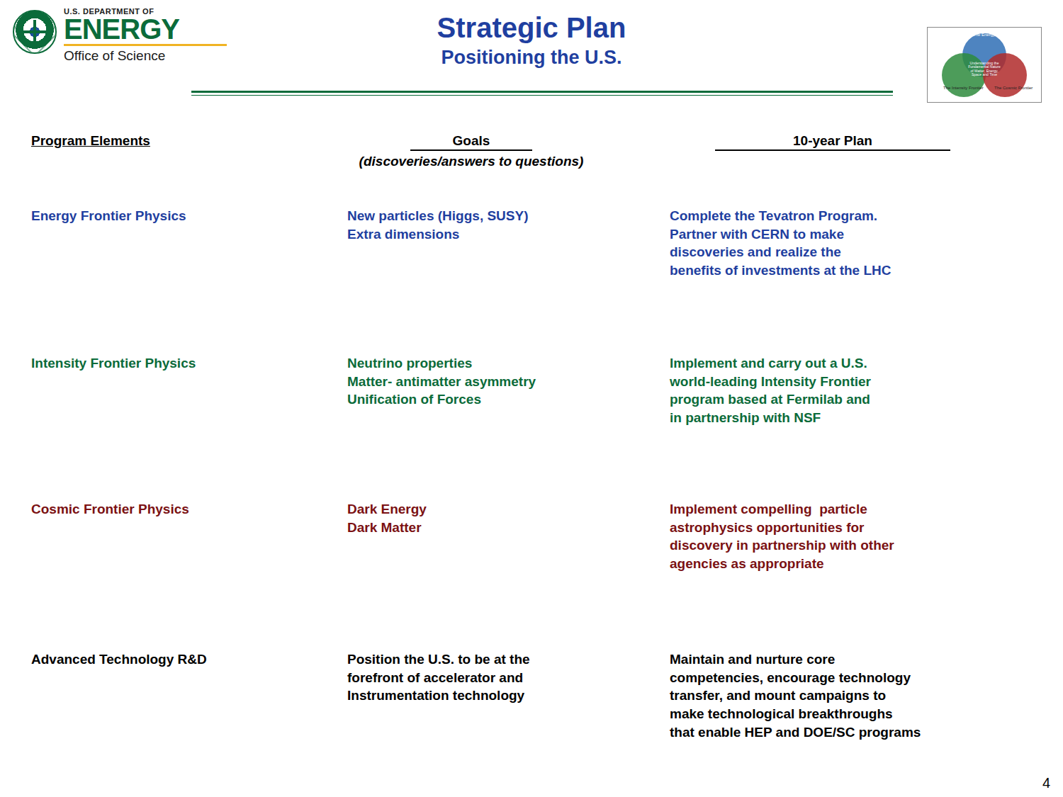U.S. DEPARTMENT OF
ENERGY
Office of Science
Strategic Plan
Positioning the U.S.
The Energy Frontier The Intensity Frontier The Cosmic Frontier Understanding the Fundamental Nature of Matter, Energy, Space and Time
Program Elements
Goals (discoveries/answers to questions)
10-year Plan
Energy Frontier Physics
New particles (Higgs, SUSY)
Extra dimensions
Complete the Tevatron Program.
Partner with CERN to make
discoveries and realize the
benefits of investments at the LHC
Intensity Frontier Physics
Neutrino properties
Matter- antimatter asymmetry
Unification of Forces
Implement and carry out a U.S.
world-leading Intensity Frontier
program based at Fermilab and
in partnership with NSF
Cosmic Frontier Physics
Dark Energy
Dark Matter
Implement compelling particle
astrophysics opportunities for
discovery in partnership with other
agencies as appropriate
Advanced Technology R&D
Position the U.S. to be at the
forefront of accelerator and
Instrumentation technology
Maintain and nurture core
competencies, encourage technology
transfer, and mount campaigns to
make technological breakthroughs
that enable HEP and DOE/SC programs
4